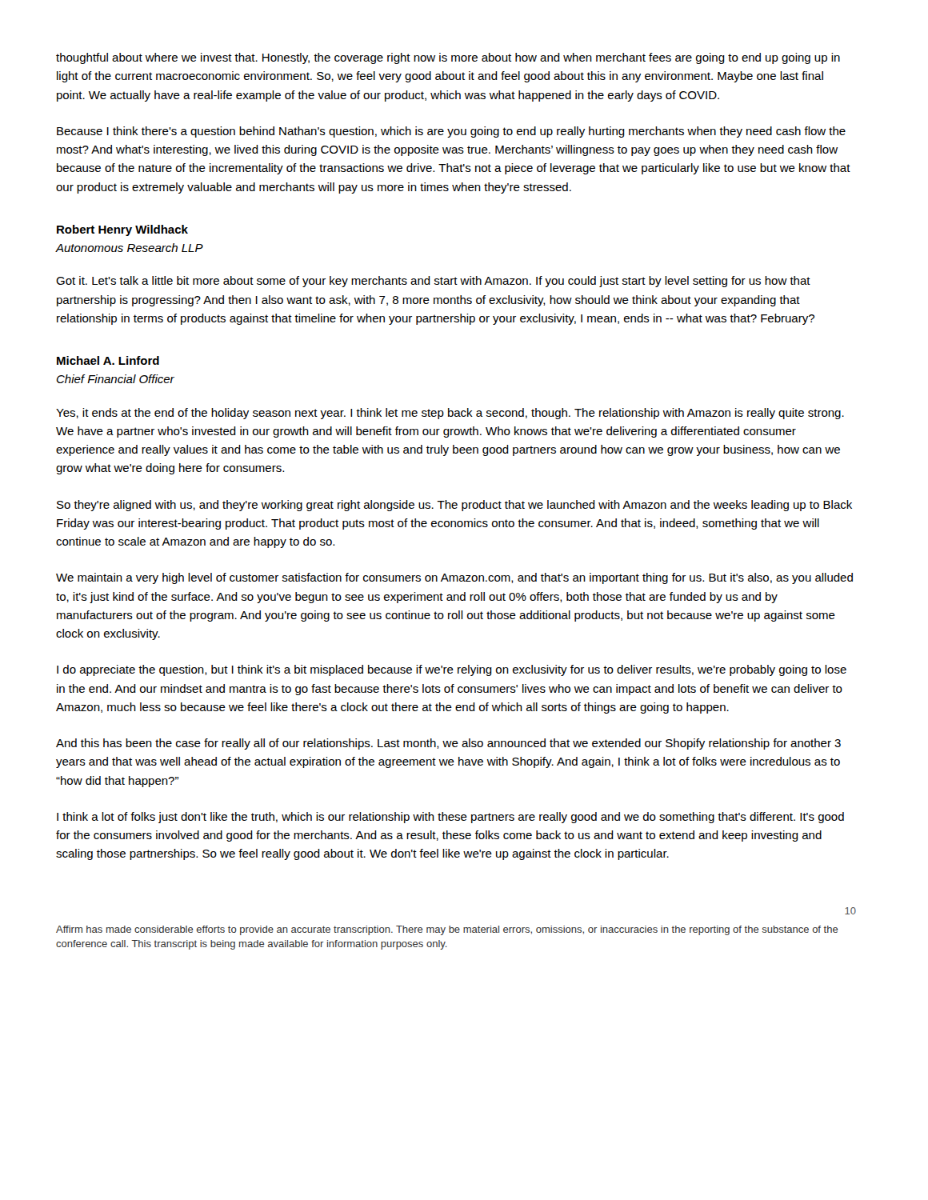thoughtful about where we invest that. Honestly, the coverage right now is more about how and when merchant fees are going to end up going up in light of the current macroeconomic environment. So, we feel very good about it and feel good about this in any environment. Maybe one last final point. We actually have a real-life example of the value of our product, which was what happened in the early days of COVID.
Because I think there's a question behind Nathan's question, which is are you going to end up really hurting merchants when they need cash flow the most? And what's interesting, we lived this during COVID is the opposite was true. Merchants’ willingness to pay goes up when they need cash flow because of the nature of the incrementality of the transactions we drive. That's not a piece of leverage that we particularly like to use but we know that our product is extremely valuable and merchants will pay us more in times when they're stressed.
Robert Henry Wildhack
Autonomous Research LLP
Got it. Let's talk a little bit more about some of your key merchants and start with Amazon. If you could just start by level setting for us how that partnership is progressing? And then I also want to ask, with 7, 8 more months of exclusivity, how should we think about your expanding that relationship in terms of products against that timeline for when your partnership or your exclusivity, I mean, ends in -- what was that? February?
Michael A. Linford
Chief Financial Officer
Yes, it ends at the end of the holiday season next year. I think let me step back a second, though. The relationship with Amazon is really quite strong. We have a partner who's invested in our growth and will benefit from our growth. Who knows that we're delivering a differentiated consumer experience and really values it and has come to the table with us and truly been good partners around how can we grow your business, how can we grow what we're doing here for consumers.
So they're aligned with us, and they're working great right alongside us. The product that we launched with Amazon and the weeks leading up to Black Friday was our interest-bearing product. That product puts most of the economics onto the consumer. And that is, indeed, something that we will continue to scale at Amazon and are happy to do so.
We maintain a very high level of customer satisfaction for consumers on Amazon.com, and that's an important thing for us. But it's also, as you alluded to, it's just kind of the surface. And so you've begun to see us experiment and roll out 0% offers, both those that are funded by us and by manufacturers out of the program. And you're going to see us continue to roll out those additional products, but not because we're up against some clock on exclusivity.
I do appreciate the question, but I think it's a bit misplaced because if we're relying on exclusivity for us to deliver results, we're probably going to lose in the end. And our mindset and mantra is to go fast because there's lots of consumers' lives who we can impact and lots of benefit we can deliver to Amazon, much less so because we feel like there's a clock out there at the end of which all sorts of things are going to happen.
And this has been the case for really all of our relationships. Last month, we also announced that we extended our Shopify relationship for another 3 years and that was well ahead of the actual expiration of the agreement we have with Shopify. And again, I think a lot of folks were incredulous as to “how did that happen?”
I think a lot of folks just don't like the truth, which is our relationship with these partners are really good and we do something that's different. It's good for the consumers involved and good for the merchants. And as a result, these folks come back to us and want to extend and keep investing and scaling those partnerships. So we feel really good about it. We don't feel like we're up against the clock in particular.
10
Affirm has made considerable efforts to provide an accurate transcription. There may be material errors, omissions, or inaccuracies in the reporting of the substance of the conference call. This transcript is being made available for information purposes only.